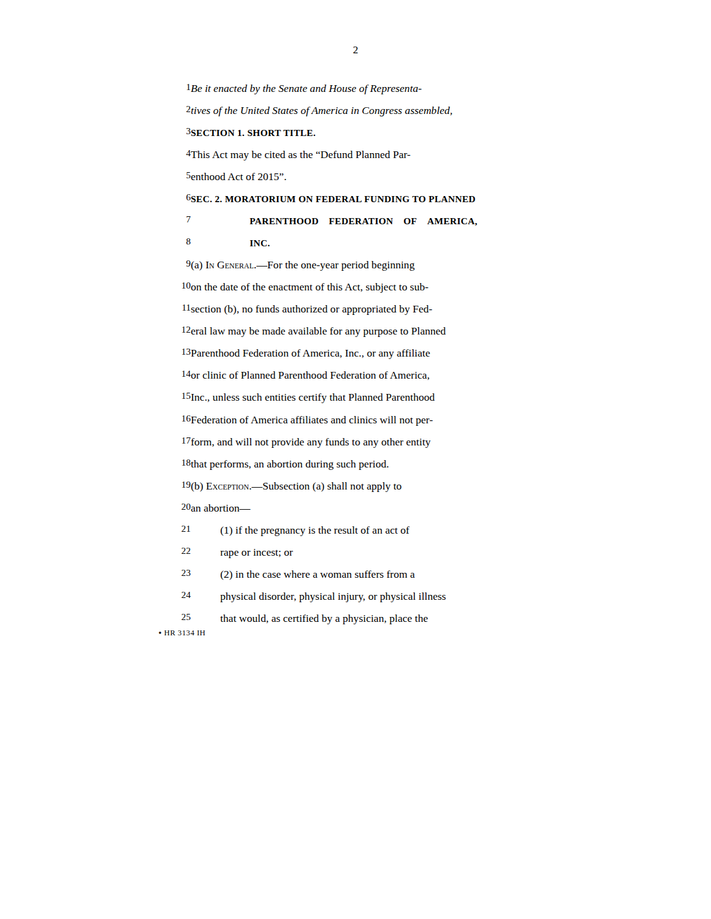2
| 1 | Be it enacted by the Senate and House of Representa- |
| 2 | tives of the United States of America in Congress assembled, |
| 3 | SECTION 1. SHORT TITLE. |
| 4 | This Act may be cited as the “Defund Planned Par- |
| 5 | enthood Act of 2015”. |
| 6 | SEC. 2. MORATORIUM ON FEDERAL FUNDING TO PLANNED |
| 7 | PARENTHOOD FEDERATION OF AMERICA, |
| 8 | INC. |
| 9 | (a) In General. —For the one-year period beginning |
| 10 | on the date of the enactment of this Act, subject to sub- |
| 11 | section (b), no funds authorized or appropriated by Fed- |
| 12 | eral law may be made available for any purpose to Planned |
| 13 | Parenthood Federation of America, Inc., or any affiliate |
| 14 | or clinic of Planned Parenthood Federation of America, |
| 15 | Inc., unless such entities certify that Planned Parenthood |
| 16 | Federation of America affiliates and clinics will not per- |
| 17 | form, and will not provide any funds to any other entity |
| 18 | that performs, an abortion during such period. |
| 19 | (b) Exception. —Subsection (a) shall not apply to |
| 20 | an abortion— |
| 21 | (1) if the pregnancy is the result of an act of |
| 22 | rape or incest; or |
| 23 | (2) in the case where a woman suffers from a |
| 24 | physical disorder, physical injury, or physical illness |
| 25 | that would, as certified by a physician, place the |
•HR 3134 IH